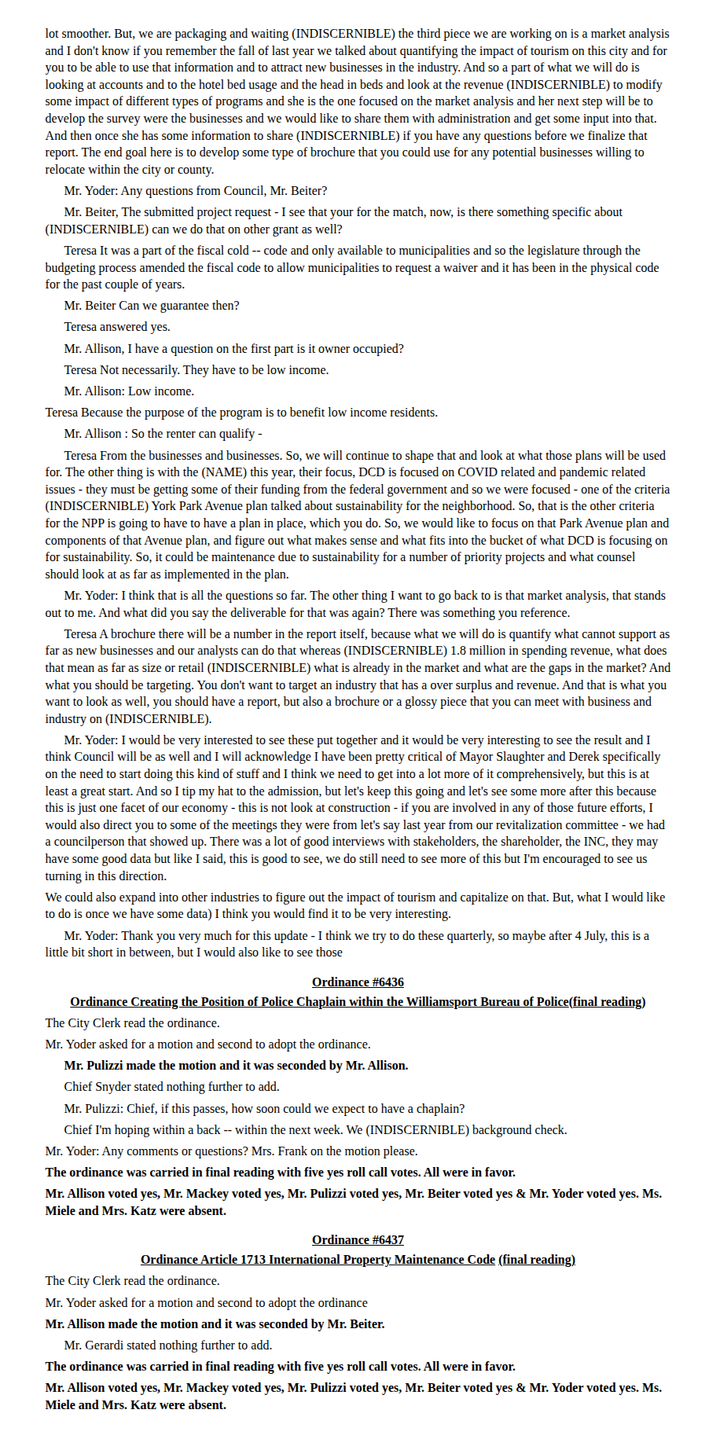lot smoother. But, we are packaging and waiting (INDISCERNIBLE) the third piece we are working on is a market analysis and I don't know if you remember the fall of last year we talked about quantifying the impact of tourism on this city and for you to be able to use that information and to attract new businesses in the industry. And so a part of what we will do is looking at accounts and to the hotel bed usage and the head in beds and look at the revenue (INDISCERNIBLE) to modify some impact of different types of programs and she is the one focused on the market analysis and her next step will be to develop the survey were the businesses and we would like to share them with administration and get some input into that. And then once she has some information to share (INDISCERNIBLE) if you have any questions before we finalize that report. The end goal here is to develop some type of brochure that you could use for any potential businesses willing to relocate within the city or county.
Mr. Yoder: Any questions from Council, Mr. Beiter?
Mr. Beiter, The submitted project request - I see that your for the match, now, is there something specific about (INDISCERNIBLE) can we do that on other grant as well?
Teresa It was a part of the fiscal cold -- code and only available to municipalities and so the legislature through the budgeting process amended the fiscal code to allow municipalities to request a waiver and it has been in the physical code for the past couple of years.
Mr. Beiter Can we guarantee then?
Teresa answered yes.
Mr. Allison, I have a question on the first part is it owner occupied?
Teresa Not necessarily. They have to be low income.
Mr. Allison: Low income.
Teresa Because the purpose of the program is to benefit low income residents.
Mr. Allison : So the renter can qualify -
Teresa From the businesses and businesses. So, we will continue to shape that and look at what those plans will be used for. The other thing is with the (NAME) this year, their focus, DCD is focused on COVID related and pandemic related issues - they must be getting some of their funding from the federal government and so we were focused - one of the criteria (INDISCERNIBLE) York Park Avenue plan talked about sustainability for the neighborhood. So, that is the other criteria for the NPP is going to have to have a plan in place, which you do. So, we would like to focus on that Park Avenue plan and components of that Avenue plan, and figure out what makes sense and what fits into the bucket of what DCD is focusing on for sustainability. So, it could be maintenance due to sustainability for a number of priority projects and what counsel should look at as far as implemented in the plan.
Mr. Yoder: I think that is all the questions so far. The other thing I want to go back to is that market analysis, that stands out to me. And what did you say the deliverable for that was again? There was something you reference.
Teresa A brochure there will be a number in the report itself, because what we will do is quantify what cannot support as far as new businesses and our analysts can do that whereas (INDISCERNIBLE) 1.8 million in spending revenue, what does that mean as far as size or retail (INDISCERNIBLE) what is already in the market and what are the gaps in the market? And what you should be targeting. You don't want to target an industry that has a over surplus and revenue. And that is what you want to look as well, you should have a report, but also a brochure or a glossy piece that you can meet with business and industry on (INDISCERNIBLE).
Mr. Yoder: I would be very interested to see these put together and it would be very interesting to see the result and I think Council will be as well and I will acknowledge I have been pretty critical of Mayor Slaughter and Derek specifically on the need to start doing this kind of stuff and I think we need to get into a lot more of it comprehensively, but this is at least a great start. And so I tip my hat to the admission, but let's keep this going and let's see some more after this because this is just one facet of our economy - this is not look at construction - if you are involved in any of those future efforts, I would also direct you to some of the meetings they were from let's say last year from our revitalization committee - we had a councilperson that showed up. There was a lot of good interviews with stakeholders, the shareholder, the INC, they may have some good data but like I said, this is good to see, we do still need to see more of this but I'm encouraged to see us turning in this direction.
We could also expand into other industries to figure out the impact of tourism and capitalize on that. But, what I would like to do is once we have some data) I think you would find it to be very interesting.
Mr. Yoder: Thank you very much for this update - I think we try to do these quarterly, so maybe after 4 July, this is a little bit short in between, but I would also like to see those
Ordinance #6436
Ordinance Creating the Position of Police Chaplain within the Williamsport Bureau of Police(final reading)
The City Clerk read the ordinance.
Mr. Yoder asked for a motion and second to adopt the ordinance.
Mr. Pulizzi made the motion and it was seconded by Mr. Allison.
Chief Snyder stated nothing further to add.
Mr. Pulizzi: Chief, if this passes, how soon could we expect to have a chaplain?
Chief I'm hoping within a back -- within the next week. We (INDISCERNIBLE) background check.
Mr. Yoder: Any comments or questions? Mrs. Frank on the motion please.
The ordinance was carried in final reading with five yes roll call votes. All were in favor.
Mr. Allison voted yes, Mr. Mackey voted yes, Mr. Pulizzi voted yes, Mr. Beiter voted yes & Mr. Yoder voted yes. Ms. Miele and Mrs. Katz were absent.
Ordinance #6437
Ordinance Article 1713 International Property Maintenance Code (final reading)
The City Clerk read the ordinance.
Mr. Yoder asked for a motion and second to adopt the ordinance
Mr. Allison made the motion and it was seconded by Mr. Beiter.
Mr. Gerardi stated nothing further to add.
The ordinance was carried in final reading with five yes roll call votes. All were in favor.
Mr. Allison voted yes, Mr. Mackey voted yes, Mr. Pulizzi voted yes, Mr. Beiter voted yes & Mr. Yoder voted yes. Ms. Miele and Mrs. Katz were absent.